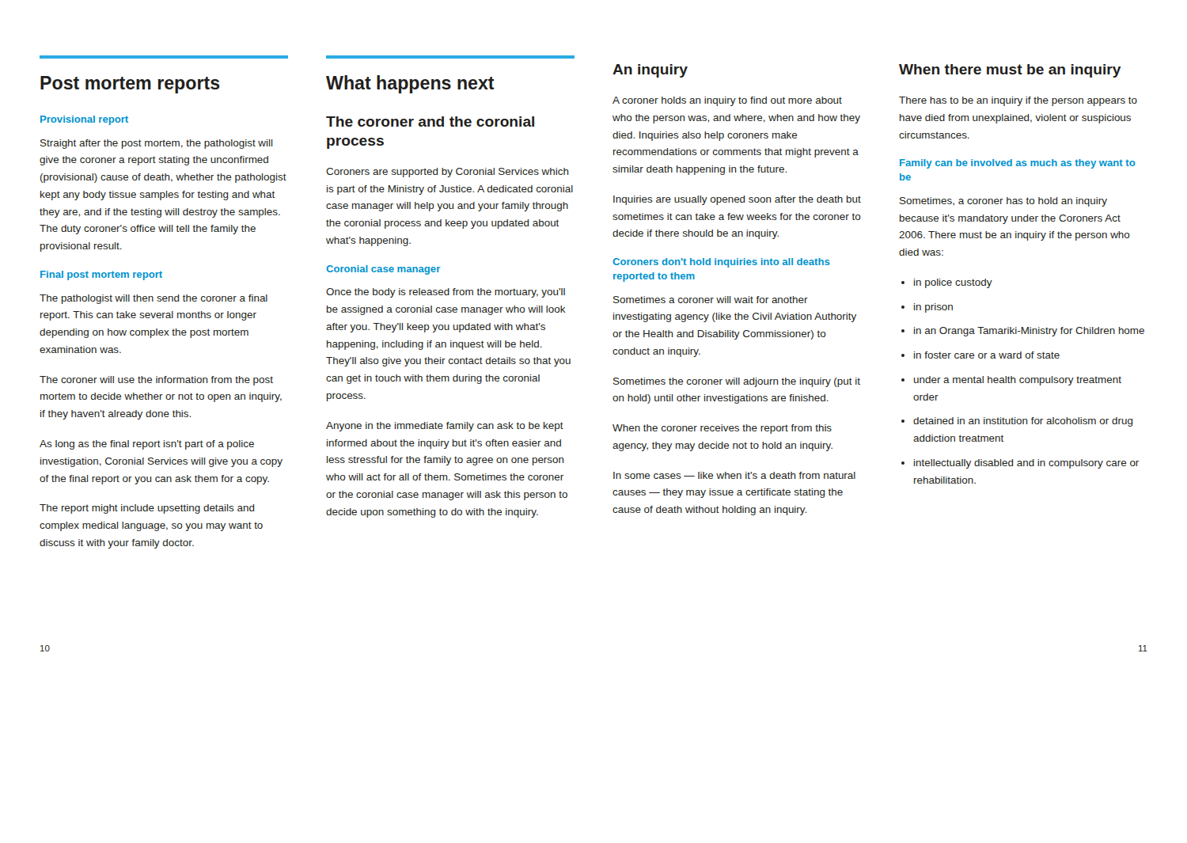Post mortem reports
Provisional report
Straight after the post mortem, the pathologist will give the coroner a report stating the unconfirmed (provisional) cause of death, whether the pathologist kept any body tissue samples for testing and what they are, and if the testing will destroy the samples. The duty coroner's office will tell the family the provisional result.
Final post mortem report
The pathologist will then send the coroner a final report. This can take several months or longer depending on how complex the post mortem examination was.
The coroner will use the information from the post mortem to decide whether or not to open an inquiry, if they haven't already done this.
As long as the final report isn't part of a police investigation, Coronial Services will give you a copy of the final report or you can ask them for a copy.
The report might include upsetting details and complex medical language, so you may want to discuss it with your family doctor.
What happens next
The coroner and the coronial process
Coroners are supported by Coronial Services which is part of the Ministry of Justice. A dedicated coronial case manager will help you and your family through the coronial process and keep you updated about what's happening.
Coronial case manager
Once the body is released from the mortuary, you'll be assigned a coronial case manager who will look after you. They'll keep you updated with what's happening, including if an inquest will be held. They'll also give you their contact details so that you can get in touch with them during the coronial process.
Anyone in the immediate family can ask to be kept informed about the inquiry but it's often easier and less stressful for the family to agree on one person who will act for all of them. Sometimes the coroner or the coronial case manager will ask this person to decide upon something to do with the inquiry.
An inquiry
A coroner holds an inquiry to find out more about who the person was, and where, when and how they died. Inquiries also help coroners make recommendations or comments that might prevent a similar death happening in the future.
Inquiries are usually opened soon after the death but sometimes it can take a few weeks for the coroner to decide if there should be an inquiry.
Coroners don't hold inquiries into all deaths reported to them
Sometimes a coroner will wait for another investigating agency (like the Civil Aviation Authority or the Health and Disability Commissioner) to conduct an inquiry.
Sometimes the coroner will adjourn the inquiry (put it on hold) until other investigations are finished.
When the coroner receives the report from this agency, they may decide not to hold an inquiry.
In some cases — like when it's a death from natural causes — they may issue a certificate stating the cause of death without holding an inquiry.
When there must be an inquiry
There has to be an inquiry if the person appears to have died from unexplained, violent or suspicious circumstances.
Family can be involved as much as they want to be
Sometimes, a coroner has to hold an inquiry because it's mandatory under the Coroners Act 2006. There must be an inquiry if the person who died was:
in police custody
in prison
in an Oranga Tamariki-Ministry for Children home
in foster care or a ward of state
under a mental health compulsory treatment order
detained in an institution for alcoholism or drug addiction treatment
intellectually disabled and in compulsory care or rehabilitation.
10
11